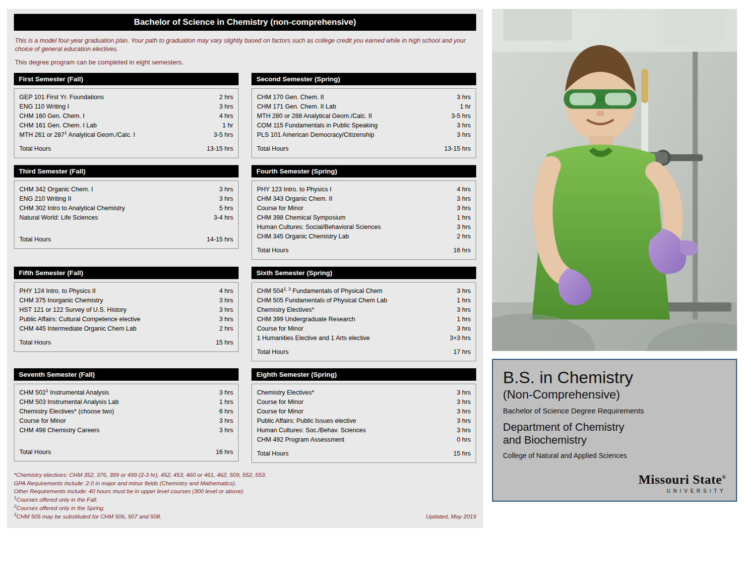Bachelor of Science in Chemistry (non-comprehensive)
This is a model four-year graduation plan. Your path to graduation may vary slightly based on factors such as college credit you earned while in high school and your choice of general education electives.
This degree program can be completed in eight semesters.
First Semester (Fall)
| GEP 101 First Yr. Foundations | 2 hrs |
| ENG 110 Writing I | 3 hrs |
| CHM 160 Gen. Chem. I | 4 hrs |
| CHM 161 Gen. Chem. I Lab | 1 hr |
| MTH 261 or 287 1 Analytical Geom./Calc. I | 3-5 hrs |
| Total Hours | 13-15 hrs |
Second Semester (Spring)
| CHM 170 Gen. Chem. II | 3 hrs |
| CHM 171 Gen. Chem. II Lab | 1 hr |
| MTH 280 or 288 Analytical Geom./Calc. II | 3-5 hrs |
| COM 115 Fundamentals in Public Speaking | 3 hrs |
| PLS 101 American Democracy/Citizenship | 3 hrs |
| Total Hours | 13-15 hrs |
Third Semester (Fall)
| CHM 342 Organic Chem. I | 3 hrs |
| ENG 210 Writing II | 3 hrs |
| CHM 302 Intro to Analytical Chemistry | 5 hrs |
| Natural World: Life Sciences | 3-4 hrs |
| Total Hours | 14-15 hrs |
Fourth Semester (Spring)
| PHY 123 Intro. to Physics I | 4 hrs |
| CHM 343 Organic Chem. II | 3 hrs |
| Course for Minor | 3 hrs |
| CHM 398 Chemical Symposium | 1 hrs |
| Human Cultures: Social/Behavioral Sciences | 3 hrs |
| CHM 345 Organic Chemistry Lab | 2 hrs |
| Total Hours | 16 hrs |
Fifth Semester (Fall)
| PHY 124 Intro. to Physics II | 4 hrs |
| CHM 375 Inorganic Chemistry | 3 hrs |
| HST 121 or 122 Survey of U.S. History | 3 hrs |
| Public Affairs: Cultural Competence elective | 3 hrs |
| CHM 445 Intermediate Organic Chem Lab | 2 hrs |
| Total Hours | 15 hrs |
Sixth Semester (Spring)
| CHM 504 2, 3 Fundamentals of Physical Chem | 3 hrs |
| CHM 505 Fundamentals of Physical Chem Lab | 1 hrs |
| Chemistry Electives* | 3 hrs |
| CHM 399 Undergraduate Research | 1 hrs |
| Course for Minor | 3 hrs |
| 1 Humanities Elective and 1 Arts elective | 3+3 hrs |
| Total Hours | 17 hrs |
Seventh Semester (Fall)
| CHM 502 1 Instrumental Analysis | 3 hrs |
| CHM 503 Instrumental Analysis Lab | 1 hrs |
| Chemistry Electives* (choose two) | 6 hrs |
| Course for Minor | 3 hrs |
| CHM 498 Chemistry Careers | 3 hrs |
| Total Hours | 16 hrs |
Eighth Semester (Spring)
| Chemistry Electives* | 3 hrs |
| Course for Minor | 3 hrs |
| Course for Minor | 3 hrs |
| Public Affairs: Public Issues elective | 3 hrs |
| Human Cultures: Soc./Behav. Sciences | 3 hrs |
| CHM 492 Program Assessment | 0 hrs |
| Total Hours | 15 hrs |
*Chemistry electives: CHM 352, 376, 399 or 499 (2-3 hr), 452, 453, 460 or 461, 462, 509, 552, 553.
GPA Requirements include: 2.0 in major and minor fields (Chemistry and Mathematics).
Other Requirements include: 40 hours must be in upper level courses (300 level or above).
1Courses offered only in the Fall.
2Courses offered only in the Spring.
3CHM 505 may be substituted for CHM 506, 507 and 508. Updated, May 2019
B.S. in Chemistry
(Non-Comprehensive)
Bachelor of Science Degree Requirements
Department of Chemistry
and Biochemistry
College of Natural and Applied Sciences
Missouri State®
UNIVERSITY